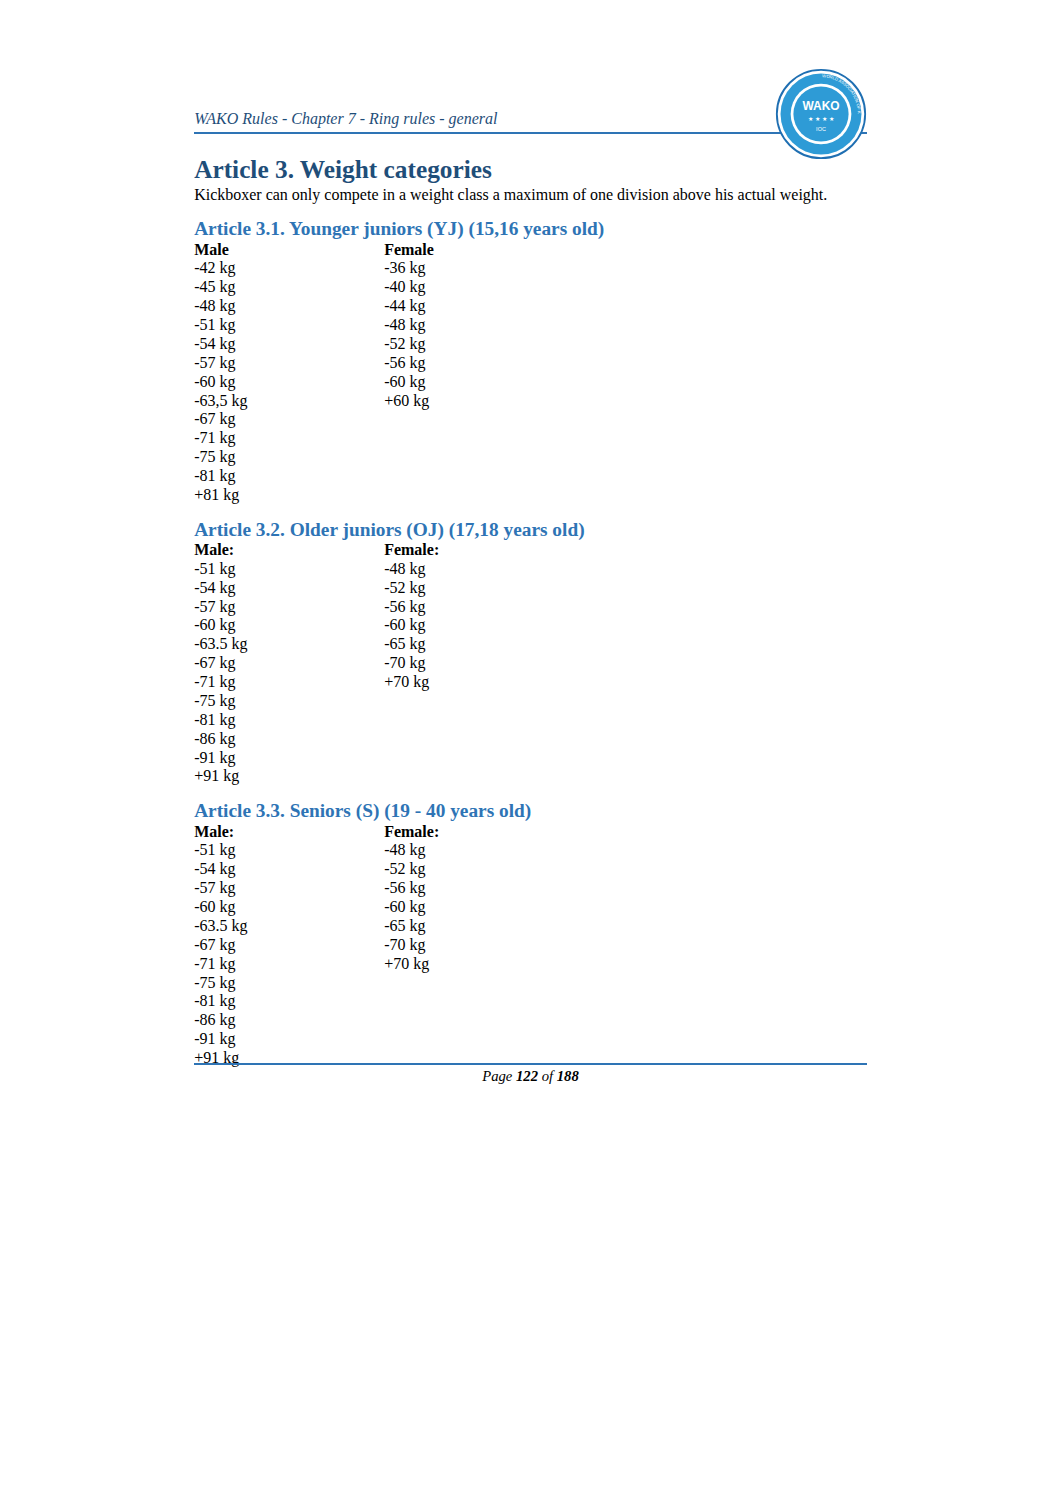WAKO ★ ★ ★ ★ IOC WORLD ASSOCIATION OF KICKBOXING ORGANIZATIONS
WAKO Rules - Chapter 7 - Ring rules - general
Article 3. Weight categories
Kickboxer can only compete in a weight class a maximum of one division above his actual weight.
Article 3.1. Younger juniors (YJ) (15,16 years old)
| Male | Female |
| -42 kg | -36 kg |
| -45 kg | -40 kg |
| -48 kg | -44 kg |
| -51 kg | -48 kg |
| -54 kg | -52 kg |
| -57 kg | -56 kg |
| -60 kg | -60 kg |
| -63,5 kg | +60 kg |
| -67 kg | |
| -71 kg | |
| -75 kg | |
| -81 kg | |
| +81 kg | |
Article 3.2. Older juniors (OJ) (17,18 years old)
| Male: | Female: |
| -51 kg | -48 kg |
| -54 kg | -52 kg |
| -57 kg | -56 kg |
| -60 kg | -60 kg |
| -63.5 kg | -65 kg |
| -67 kg | -70 kg |
| -71 kg | +70 kg |
| -75 kg | |
| -81 kg | |
| -86 kg | |
| -91 kg | |
| +91 kg | |
Article 3.3. Seniors (S) (19 - 40 years old)
| Male: | Female: |
| -51 kg | -48 kg |
| -54 kg | -52 kg |
| -57 kg | -56 kg |
| -60 kg | -60 kg |
| -63.5 kg | -65 kg |
| -67 kg | -70 kg |
| -71 kg | +70 kg |
| -75 kg | |
| -81 kg | |
| -86 kg | |
| -91 kg | |
| +91 kg | |
Page 122 of 188